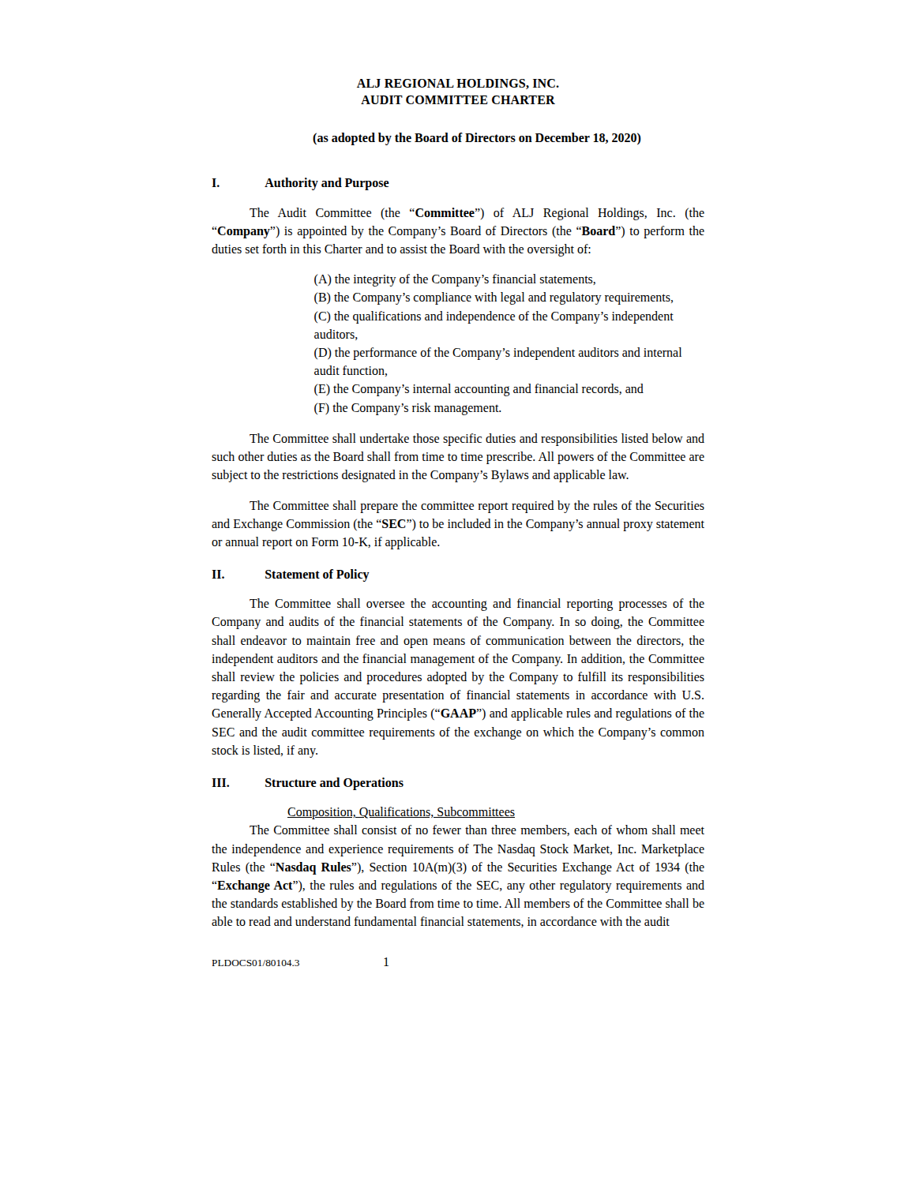ALJ REGIONAL HOLDINGS, INC.
AUDIT COMMITTEE CHARTER
(as adopted by the Board of Directors on December 18, 2020)
I. Authority and Purpose
The Audit Committee (the “Committee”) of ALJ Regional Holdings, Inc. (the “Company”) is appointed by the Company’s Board of Directors (the “Board”) to perform the duties set forth in this Charter and to assist the Board with the oversight of:
(A) the integrity of the Company’s financial statements,
(B) the Company’s compliance with legal and regulatory requirements,
(C) the qualifications and independence of the Company’s independent auditors,
(D) the performance of the Company’s independent auditors and internal audit function,
(E) the Company’s internal accounting and financial records, and
(F) the Company’s risk management.
The Committee shall undertake those specific duties and responsibilities listed below and such other duties as the Board shall from time to time prescribe. All powers of the Committee are subject to the restrictions designated in the Company’s Bylaws and applicable law.
The Committee shall prepare the committee report required by the rules of the Securities and Exchange Commission (the “SEC”) to be included in the Company’s annual proxy statement or annual report on Form 10-K, if applicable.
II. Statement of Policy
The Committee shall oversee the accounting and financial reporting processes of the Company and audits of the financial statements of the Company. In so doing, the Committee shall endeavor to maintain free and open means of communication between the directors, the independent auditors and the financial management of the Company. In addition, the Committee shall review the policies and procedures adopted by the Company to fulfill its responsibilities regarding the fair and accurate presentation of financial statements in accordance with U.S. Generally Accepted Accounting Principles (“GAAP”) and applicable rules and regulations of the SEC and the audit committee requirements of the exchange on which the Company’s common stock is listed, if any.
III. Structure and Operations
Composition, Qualifications, Subcommittees
The Committee shall consist of no fewer than three members, each of whom shall meet the independence and experience requirements of The Nasdaq Stock Market, Inc. Marketplace Rules (the “Nasdaq Rules”), Section 10A(m)(3) of the Securities Exchange Act of 1934 (the “Exchange Act”), the rules and regulations of the SEC, any other regulatory requirements and the standards established by the Board from time to time. All members of the Committee shall be able to read and understand fundamental financial statements, in accordance with the audit
PLDOCS01/80104.3 1